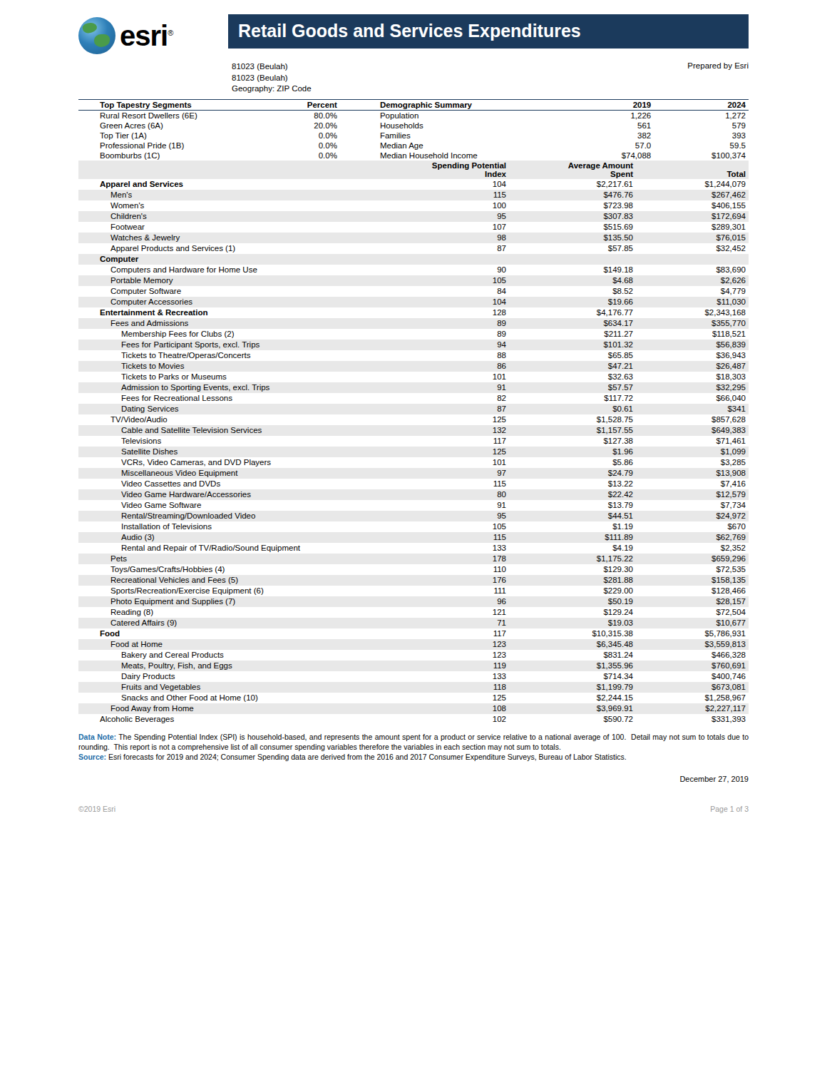esri®
Retail Goods and Services Expenditures
81023 (Beulah)
81023 (Beulah)
Geography: ZIP Code
Prepared by Esri
| Top Tapestry Segments | Percent | Demographic Summary | 2019 | 2024 |
| --- | --- | --- | --- | --- |
| Rural Resort Dwellers (6E) | 80.0% | Population | 1,226 | 1,272 |
| Green Acres (6A) | 20.0% | Households | 561 | 579 |
| Top Tier (1A) | 0.0% | Families | 382 | 393 |
| Professional Pride (1B) | 0.0% | Median Age | 57.0 | 59.5 |
| Boomburbs (1C) | 0.0% | Median Household Income | $74,088 | $100,374 |
| | Spending Potential Index | Average Amount Spent | Total |
| --- | --- | --- | --- |
| Apparel and Services | 104 | $2,217.61 | $1,244,079 |
| Men's | 115 | $476.76 | $267,462 |
| Women's | 100 | $723.98 | $406,155 |
| Children's | 95 | $307.83 | $172,694 |
| Footwear | 107 | $515.69 | $289,301 |
| Watches & Jewelry | 98 | $135.50 | $76,015 |
| Apparel Products and Services (1) | 87 | $57.85 | $32,452 |
| Computer | | | |
| Computers and Hardware for Home Use | 90 | $149.18 | $83,690 |
| Portable Memory | 105 | $4.68 | $2,626 |
| Computer Software | 84 | $8.52 | $4,779 |
| Computer Accessories | 104 | $19.66 | $11,030 |
| Entertainment & Recreation | 128 | $4,176.77 | $2,343,168 |
| Fees and Admissions | 89 | $634.17 | $355,770 |
| Membership Fees for Clubs (2) | 89 | $211.27 | $118,521 |
| Fees for Participant Sports, excl. Trips | 94 | $101.32 | $56,839 |
| Tickets to Theatre/Operas/Concerts | 88 | $65.85 | $36,943 |
| Tickets to Movies | 86 | $47.21 | $26,487 |
| Tickets to Parks or Museums | 101 | $32.63 | $18,303 |
| Admission to Sporting Events, excl. Trips | 91 | $57.57 | $32,295 |
| Fees for Recreational Lessons | 82 | $117.72 | $66,040 |
| Dating Services | 87 | $0.61 | $341 |
| TV/Video/Audio | 125 | $1,528.75 | $857,628 |
| Cable and Satellite Television Services | 132 | $1,157.55 | $649,383 |
| Televisions | 117 | $127.38 | $71,461 |
| Satellite Dishes | 125 | $1.96 | $1,099 |
| VCRs, Video Cameras, and DVD Players | 101 | $5.86 | $3,285 |
| Miscellaneous Video Equipment | 97 | $24.79 | $13,908 |
| Video Cassettes and DVDs | 115 | $13.22 | $7,416 |
| Video Game Hardware/Accessories | 80 | $22.42 | $12,579 |
| Video Game Software | 91 | $13.79 | $7,734 |
| Rental/Streaming/Downloaded Video | 95 | $44.51 | $24,972 |
| Installation of Televisions | 105 | $1.19 | $670 |
| Audio (3) | 115 | $111.89 | $62,769 |
| Rental and Repair of TV/Radio/Sound Equipment | 133 | $4.19 | $2,352 |
| Pets | 178 | $1,175.22 | $659,296 |
| Toys/Games/Crafts/Hobbies (4) | 110 | $129.30 | $72,535 |
| Recreational Vehicles and Fees (5) | 176 | $281.88 | $158,135 |
| Sports/Recreation/Exercise Equipment (6) | 111 | $229.00 | $128,466 |
| Photo Equipment and Supplies (7) | 96 | $50.19 | $28,157 |
| Reading (8) | 121 | $129.24 | $72,504 |
| Catered Affairs (9) | 71 | $19.03 | $10,677 |
| Food | 117 | $10,315.38 | $5,786,931 |
| Food at Home | 123 | $6,345.48 | $3,559,813 |
| Bakery and Cereal Products | 123 | $831.24 | $466,328 |
| Meats, Poultry, Fish, and Eggs | 119 | $1,355.96 | $760,691 |
| Dairy Products | 133 | $714.34 | $400,746 |
| Fruits and Vegetables | 118 | $1,199.79 | $673,081 |
| Snacks and Other Food at Home (10) | 125 | $2,244.15 | $1,258,967 |
| Food Away from Home | 108 | $3,969.91 | $2,227,117 |
| Alcoholic Beverages | 102 | $590.72 | $331,393 |
Data Note: The Spending Potential Index (SPI) is household-based, and represents the amount spent for a product or service relative to a national average of 100. Detail may not sum to totals due to rounding. This report is not a comprehensive list of all consumer spending variables therefore the variables in each section may not sum to totals.
Source: Esri forecasts for 2019 and 2024; Consumer Spending data are derived from the 2016 and 2017 Consumer Expenditure Surveys, Bureau of Labor Statistics.
December 27, 2019
©2019 Esri
Page 1 of 3